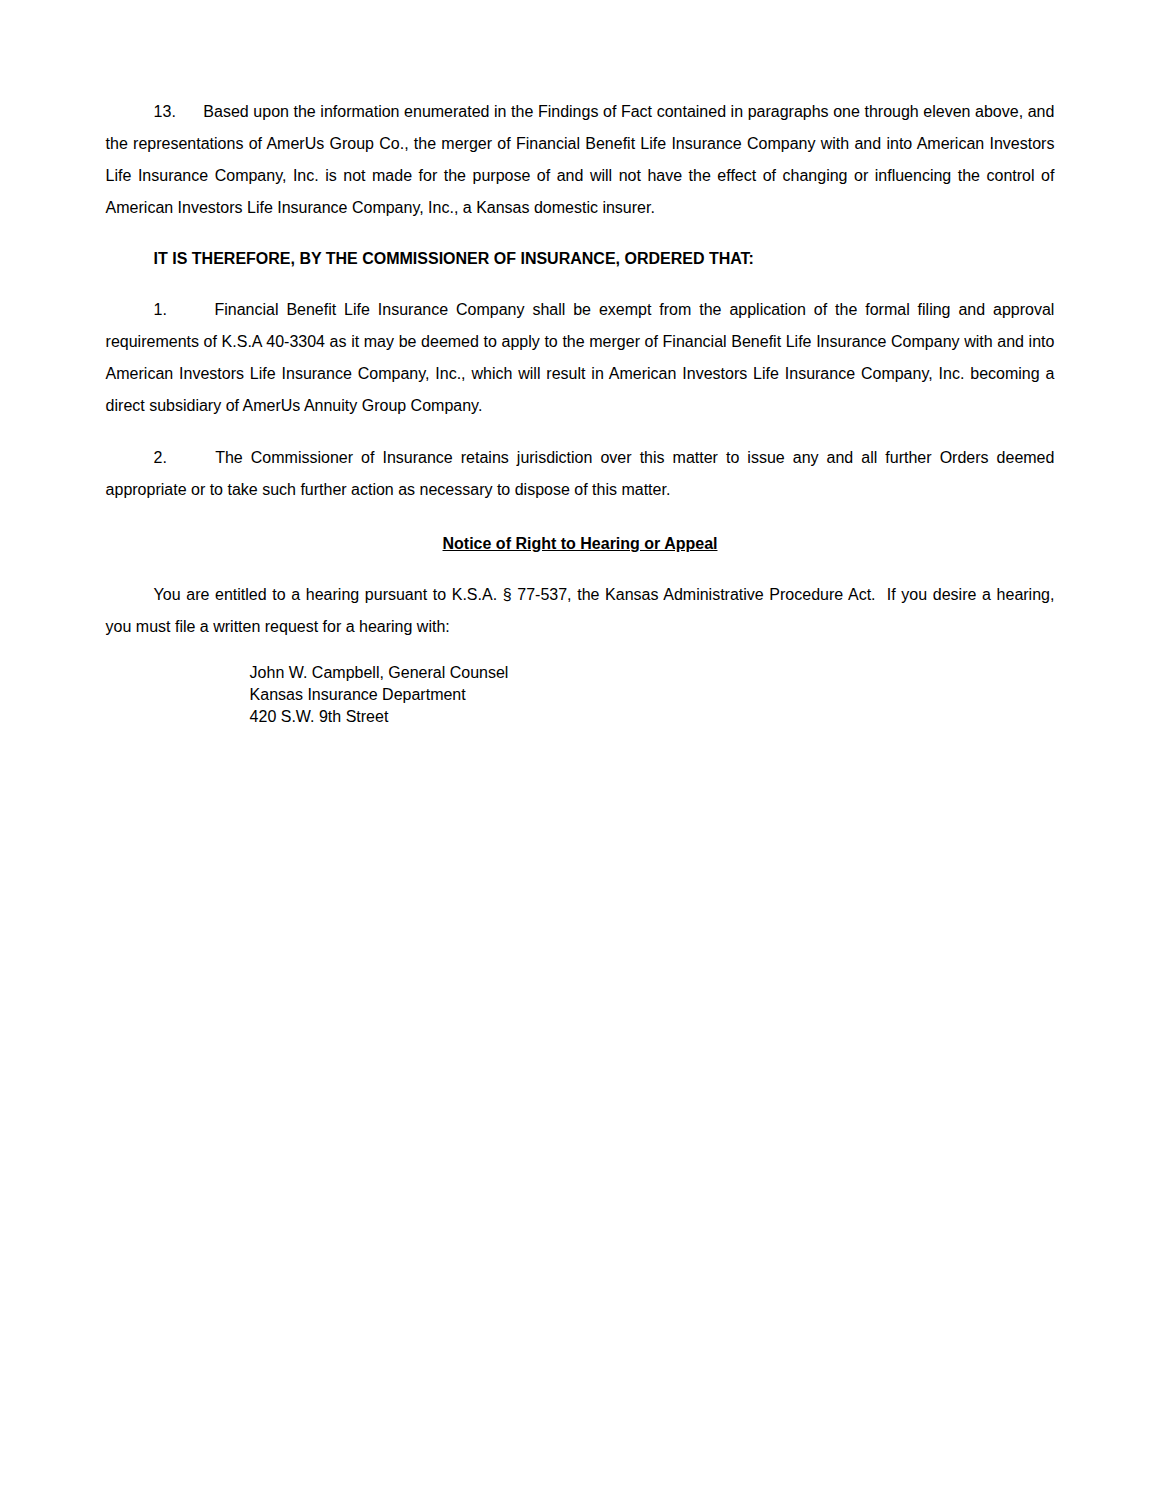13. Based upon the information enumerated in the Findings of Fact contained in paragraphs one through eleven above, and the representations of AmerUs Group Co., the merger of Financial Benefit Life Insurance Company with and into American Investors Life Insurance Company, Inc. is not made for the purpose of and will not have the effect of changing or influencing the control of American Investors Life Insurance Company, Inc., a Kansas domestic insurer.
IT IS THEREFORE, BY THE COMMISSIONER OF INSURANCE, ORDERED THAT:
1. Financial Benefit Life Insurance Company shall be exempt from the application of the formal filing and approval requirements of K.S.A 40-3304 as it may be deemed to apply to the merger of Financial Benefit Life Insurance Company with and into American Investors Life Insurance Company, Inc., which will result in American Investors Life Insurance Company, Inc. becoming a direct subsidiary of AmerUs Annuity Group Company.
2. The Commissioner of Insurance retains jurisdiction over this matter to issue any and all further Orders deemed appropriate or to take such further action as necessary to dispose of this matter.
Notice of Right to Hearing or Appeal
You are entitled to a hearing pursuant to K.S.A. § 77-537, the Kansas Administrative Procedure Act. If you desire a hearing, you must file a written request for a hearing with:
John W. Campbell, General Counsel
Kansas Insurance Department
420 S.W. 9th Street